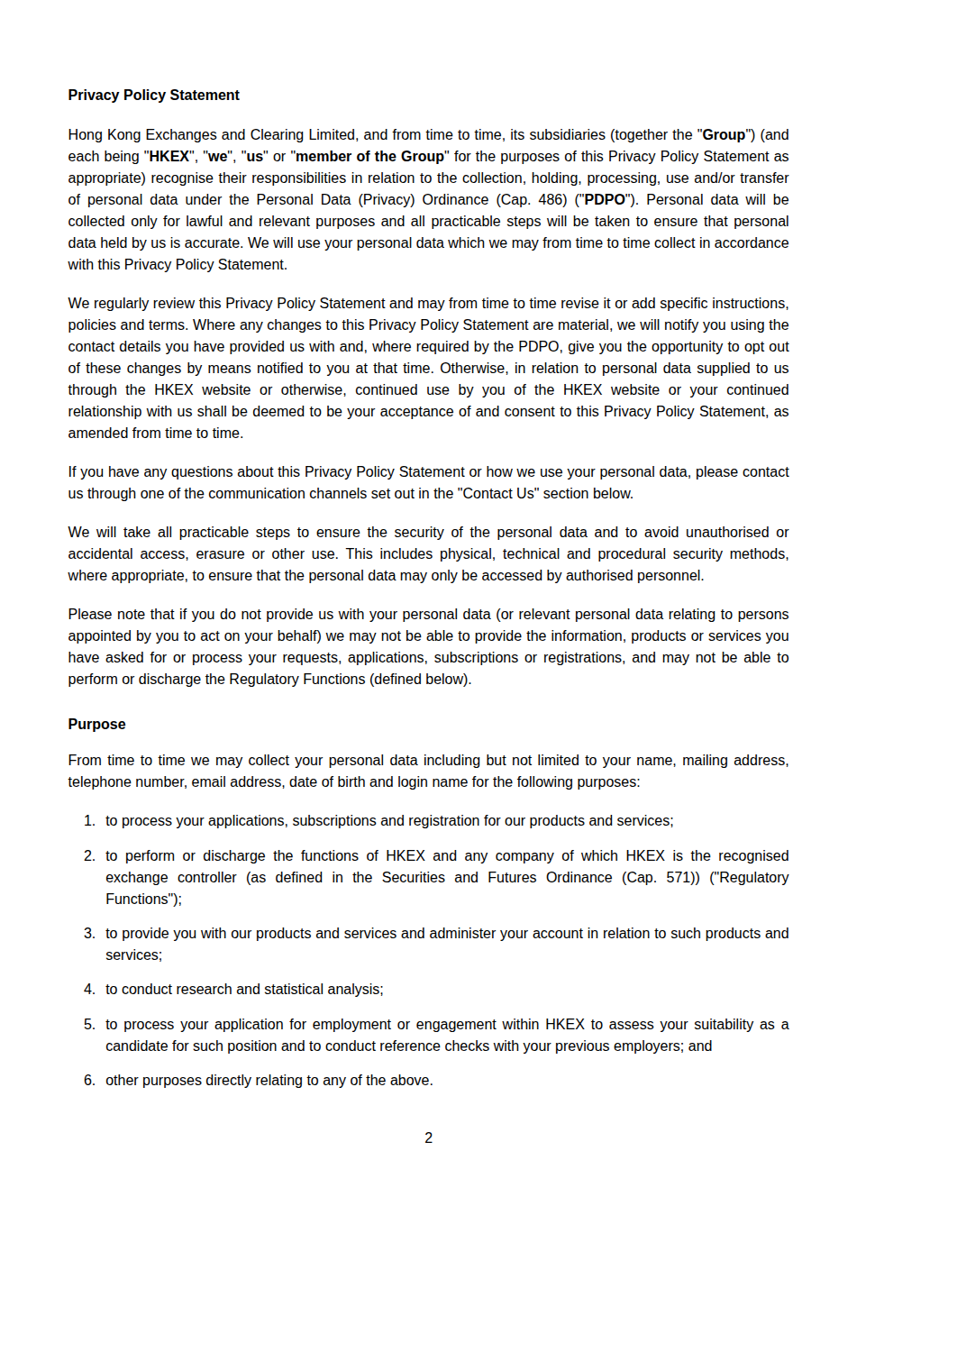Privacy Policy Statement
Hong Kong Exchanges and Clearing Limited, and from time to time, its subsidiaries (together the "Group") (and each being "HKEX", "we", "us" or "member of the Group" for the purposes of this Privacy Policy Statement as appropriate) recognise their responsibilities in relation to the collection, holding, processing, use and/or transfer of personal data under the Personal Data (Privacy) Ordinance (Cap. 486) ("PDPO"). Personal data will be collected only for lawful and relevant purposes and all practicable steps will be taken to ensure that personal data held by us is accurate. We will use your personal data which we may from time to time collect in accordance with this Privacy Policy Statement.
We regularly review this Privacy Policy Statement and may from time to time revise it or add specific instructions, policies and terms. Where any changes to this Privacy Policy Statement are material, we will notify you using the contact details you have provided us with and, where required by the PDPO, give you the opportunity to opt out of these changes by means notified to you at that time. Otherwise, in relation to personal data supplied to us through the HKEX website or otherwise, continued use by you of the HKEX website or your continued relationship with us shall be deemed to be your acceptance of and consent to this Privacy Policy Statement, as amended from time to time.
If you have any questions about this Privacy Policy Statement or how we use your personal data, please contact us through one of the communication channels set out in the "Contact Us" section below.
We will take all practicable steps to ensure the security of the personal data and to avoid unauthorised or accidental access, erasure or other use. This includes physical, technical and procedural security methods, where appropriate, to ensure that the personal data may only be accessed by authorised personnel.
Please note that if you do not provide us with your personal data (or relevant personal data relating to persons appointed by you to act on your behalf) we may not be able to provide the information, products or services you have asked for or process your requests, applications, subscriptions or registrations, and may not be able to perform or discharge the Regulatory Functions (defined below).
Purpose
From time to time we may collect your personal data including but not limited to your name, mailing address, telephone number, email address, date of birth and login name for the following purposes:
to process your applications, subscriptions and registration for our products and services;
to perform or discharge the functions of HKEX and any company of which HKEX is the recognised exchange controller (as defined in the Securities and Futures Ordinance (Cap. 571)) ("Regulatory Functions");
to provide you with our products and services and administer your account in relation to such products and services;
to conduct research and statistical analysis;
to process your application for employment or engagement within HKEX to assess your suitability as a candidate for such position and to conduct reference checks with your previous employers; and
other purposes directly relating to any of the above.
2